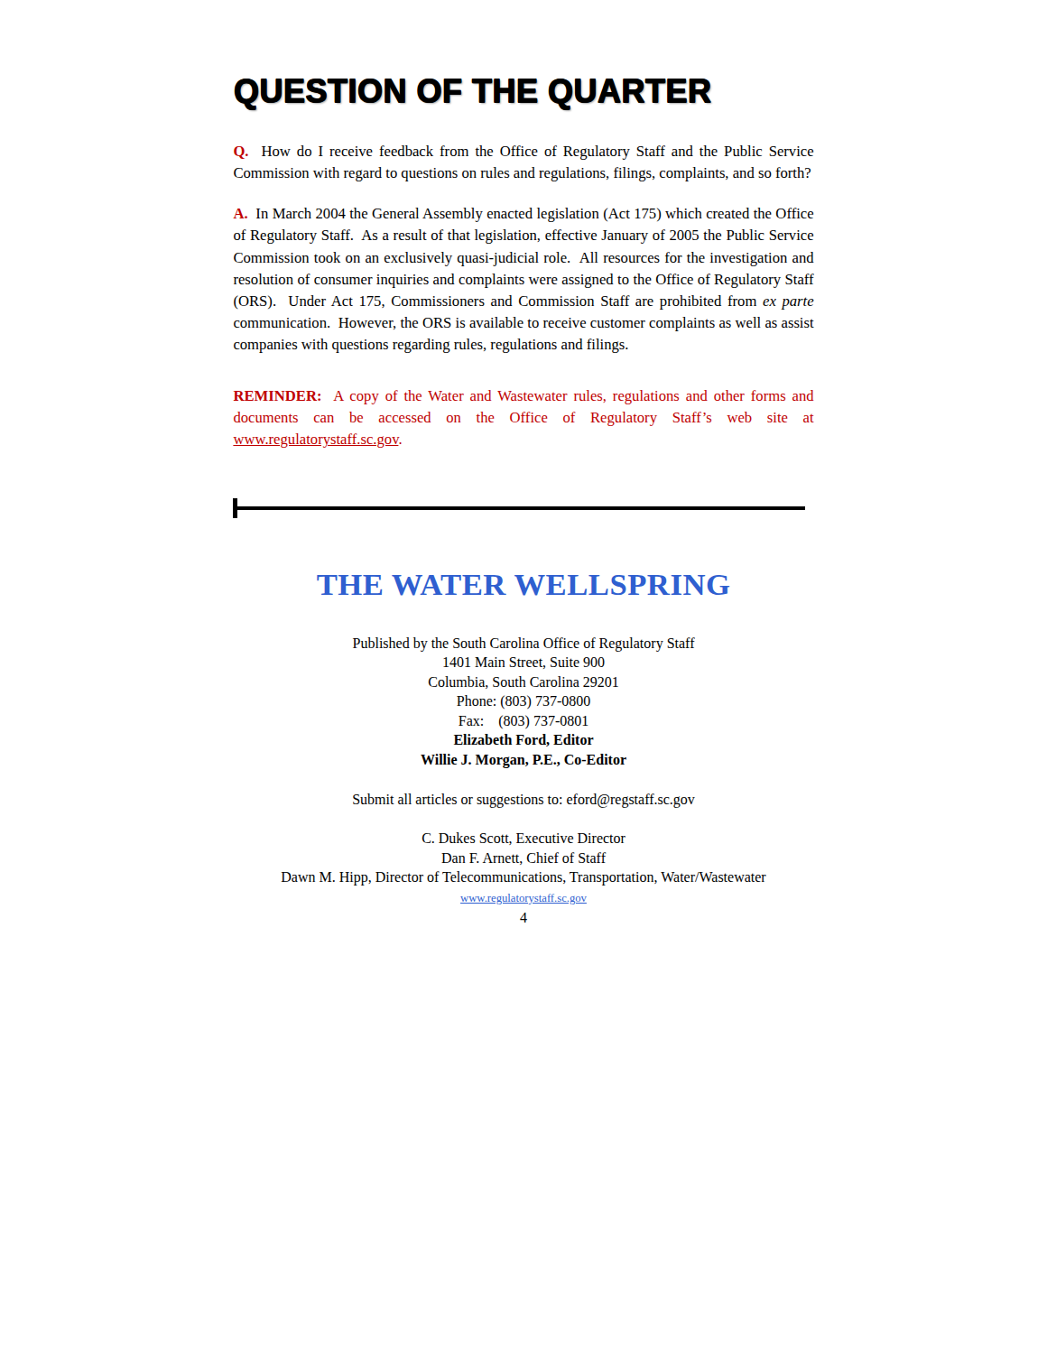QUESTION OF THE QUARTER
Q. How do I receive feedback from the Office of Regulatory Staff and the Public Service Commission with regard to questions on rules and regulations, filings, complaints, and so forth?
A. In March 2004 the General Assembly enacted legislation (Act 175) which created the Office of Regulatory Staff. As a result of that legislation, effective January of 2005 the Public Service Commission took on an exclusively quasi-judicial role. All resources for the investigation and resolution of consumer inquiries and complaints were assigned to the Office of Regulatory Staff (ORS). Under Act 175, Commissioners and Commission Staff are prohibited from ex parte communication. However, the ORS is available to receive customer complaints as well as assist companies with questions regarding rules, regulations and filings.
REMINDER: A copy of the Water and Wastewater rules, regulations and other forms and documents can be accessed on the Office of Regulatory Staff’s web site at www.regulatorystaff.sc.gov.
THE WATER WELLSPRING
Published by the South Carolina Office of Regulatory Staff
1401 Main Street, Suite 900
Columbia, South Carolina 29201
Phone: (803) 737-0800
Fax: (803) 737-0801
Elizabeth Ford, Editor
Willie J. Morgan, P.E., Co-Editor
Submit all articles or suggestions to: eford@regstaff.sc.gov
C. Dukes Scott, Executive Director
Dan F. Arnett, Chief of Staff
Dawn M. Hipp, Director of Telecommunications, Transportation, Water/Wastewater
www.regulatorystaff.sc.gov
4